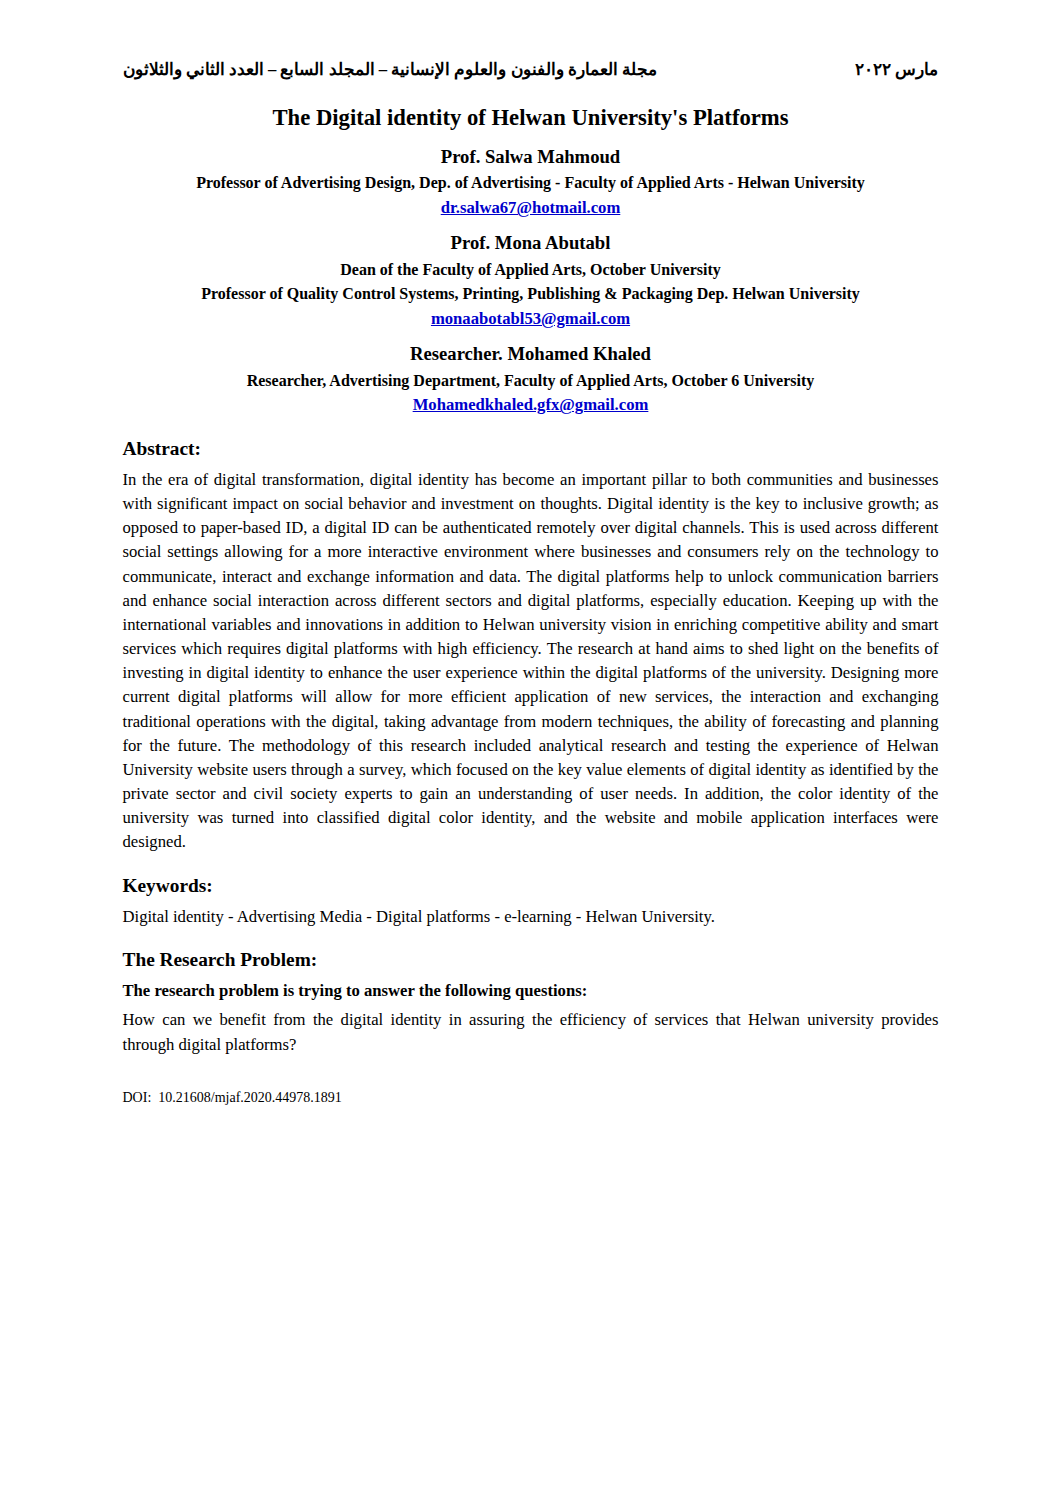مارس ٢٠٢٢ مجلة العمارة والفنون والعلوم الإنسانية – المجلد السابع – العدد الثاني والثلاثون
The Digital identity of Helwan University's Platforms
Prof. Salwa Mahmoud
Professor of Advertising Design, Dep. of Advertising - Faculty of Applied Arts - Helwan University
dr.salwa67@hotmail.com
Prof. Mona Abutabl
Dean of the Faculty of Applied Arts, October University
Professor of Quality Control Systems, Printing, Publishing & Packaging Dep. Helwan University
monaabotabl53@gmail.com
Researcher. Mohamed Khaled
Researcher, Advertising Department, Faculty of Applied Arts, October 6 University
Mohamedkhaled.gfx@gmail.com
Abstract:
In the era of digital transformation, digital identity has become an important pillar to both communities and businesses with significant impact on social behavior and investment on thoughts. Digital identity is the key to inclusive growth; as opposed to paper-based ID, a digital ID can be authenticated remotely over digital channels. This is used across different social settings allowing for a more interactive environment where businesses and consumers rely on the technology to communicate, interact and exchange information and data. The digital platforms help to unlock communication barriers and enhance social interaction across different sectors and digital platforms, especially education. Keeping up with the international variables and innovations in addition to Helwan university vision in enriching competitive ability and smart services which requires digital platforms with high efficiency. The research at hand aims to shed light on the benefits of investing in digital identity to enhance the user experience within the digital platforms of the university. Designing more current digital platforms will allow for more efficient application of new services, the interaction and exchanging traditional operations with the digital, taking advantage from modern techniques, the ability of forecasting and planning for the future. The methodology of this research included analytical research and testing the experience of Helwan University website users through a survey, which focused on the key value elements of digital identity as identified by the private sector and civil society experts to gain an understanding of user needs. In addition, the color identity of the university was turned into classified digital color identity, and the website and mobile application interfaces were designed.
Keywords:
Digital identity - Advertising Media - Digital platforms - e-learning - Helwan University.
The Research Problem:
The research problem is trying to answer the following questions:
How can we benefit from the digital identity in assuring the efficiency of services that Helwan university provides through digital platforms?
DOI: 10.21608/mjaf.2020.44978.1891